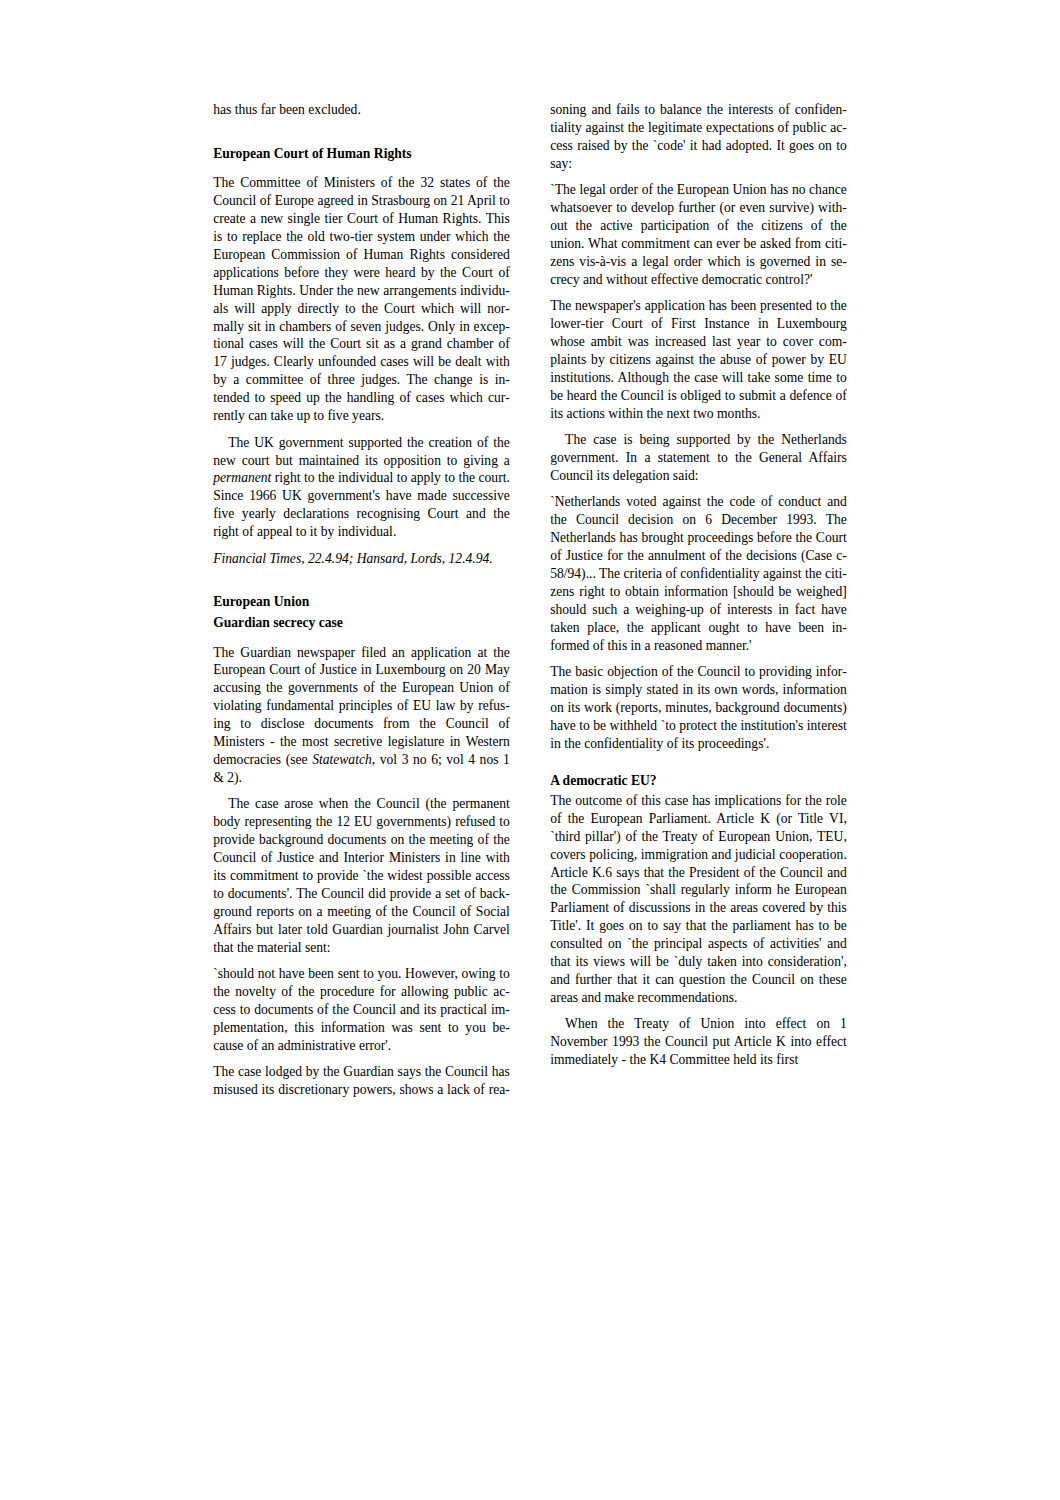has thus far been excluded.
European Court of Human Rights
The Committee of Ministers of the 32 states of the Council of Europe agreed in Strasbourg on 21 April to create a new single tier Court of Human Rights. This is to replace the old two-tier system under which the European Commission of Human Rights considered applications before they were heard by the Court of Human Rights. Under the new arrangements individuals will apply directly to the Court which will normally sit in chambers of seven judges. Only in exceptional cases will the Court sit as a grand chamber of 17 judges. Clearly unfounded cases will be dealt with by a committee of three judges. The change is intended to speed up the handling of cases which currently can take up to five years.
The UK government supported the creation of the new court but maintained its opposition to giving a permanent right to the individual to apply to the court. Since 1966 UK government's have made successive five yearly declarations recognising Court and the right of appeal to it by individual.
Financial Times, 22.4.94; Hansard, Lords, 12.4.94.
European Union
Guardian secrecy case
The Guardian newspaper filed an application at the European Court of Justice in Luxembourg on 20 May accusing the governments of the European Union of violating fundamental principles of EU law by refusing to disclose documents from the Council of Ministers - the most secretive legislature in Western democracies (see Statewatch, vol 3 no 6; vol 4 nos 1 & 2).
The case arose when the Council (the permanent body representing the 12 EU governments) refused to provide background documents on the meeting of the Council of Justice and Interior Ministers in line with its commitment to provide `the widest possible access to documents'. The Council did provide a set of background reports on a meeting of the Council of Social Affairs but later told Guardian journalist John Carvel that the material sent:
`should not have been sent to you. However, owing to the novelty of the procedure for allowing public access to documents of the Council and its practical implementation, this information was sent to you because of an administrative error'.
The case lodged by the Guardian says the Council has misused its discretionary powers, shows a lack of reasoning and fails to balance the interests of confidentiality against the legitimate expectations of public access raised by the `code' it had adopted. It goes on to say:
`The legal order of the European Union has no chance whatsoever to develop further (or even survive) without the active participation of the citizens of the union. What commitment can ever be asked from citizens vis-à-vis a legal order which is governed in secrecy and without effective democratic control?'
The newspaper's application has been presented to the lower-tier Court of First Instance in Luxembourg whose ambit was increased last year to cover complaints by citizens against the abuse of power by EU institutions. Although the case will take some time to be heard the Council is obliged to submit a defence of its actions within the next two months.
The case is being supported by the Netherlands government. In a statement to the General Affairs Council its delegation said:
`Netherlands voted against the code of conduct and the Council decision on 6 December 1993. The Netherlands has brought proceedings before the Court of Justice for the annulment of the decisions (Case c-58/94)... The criteria of confidentiality against the citizens right to obtain information [should be weighed] should such a weighing-up of interests in fact have taken place, the applicant ought to have been informed of this in a reasoned manner.'
The basic objection of the Council to providing information is simply stated in its own words, information on its work (reports, minutes, background documents) have to be withheld `to protect the institution's interest in the confidentiality of its proceedings'.
A democratic EU?
The outcome of this case has implications for the role of the European Parliament. Article K (or Title VI, `third pillar') of the Treaty of European Union, TEU, covers policing, immigration and judicial cooperation. Article K.6 says that the President of the Council and the Commission `shall regularly inform he European Parliament of discussions in the areas covered by this Title'. It goes on to say that the parliament has to be consulted on `the principal aspects of activities' and that its views will be `duly taken into consideration', and further that it can question the Council on these areas and make recommendations.
When the Treaty of Union into effect on 1 November 1993 the Council put Article K into effect immediately - the K4 Committee held its first